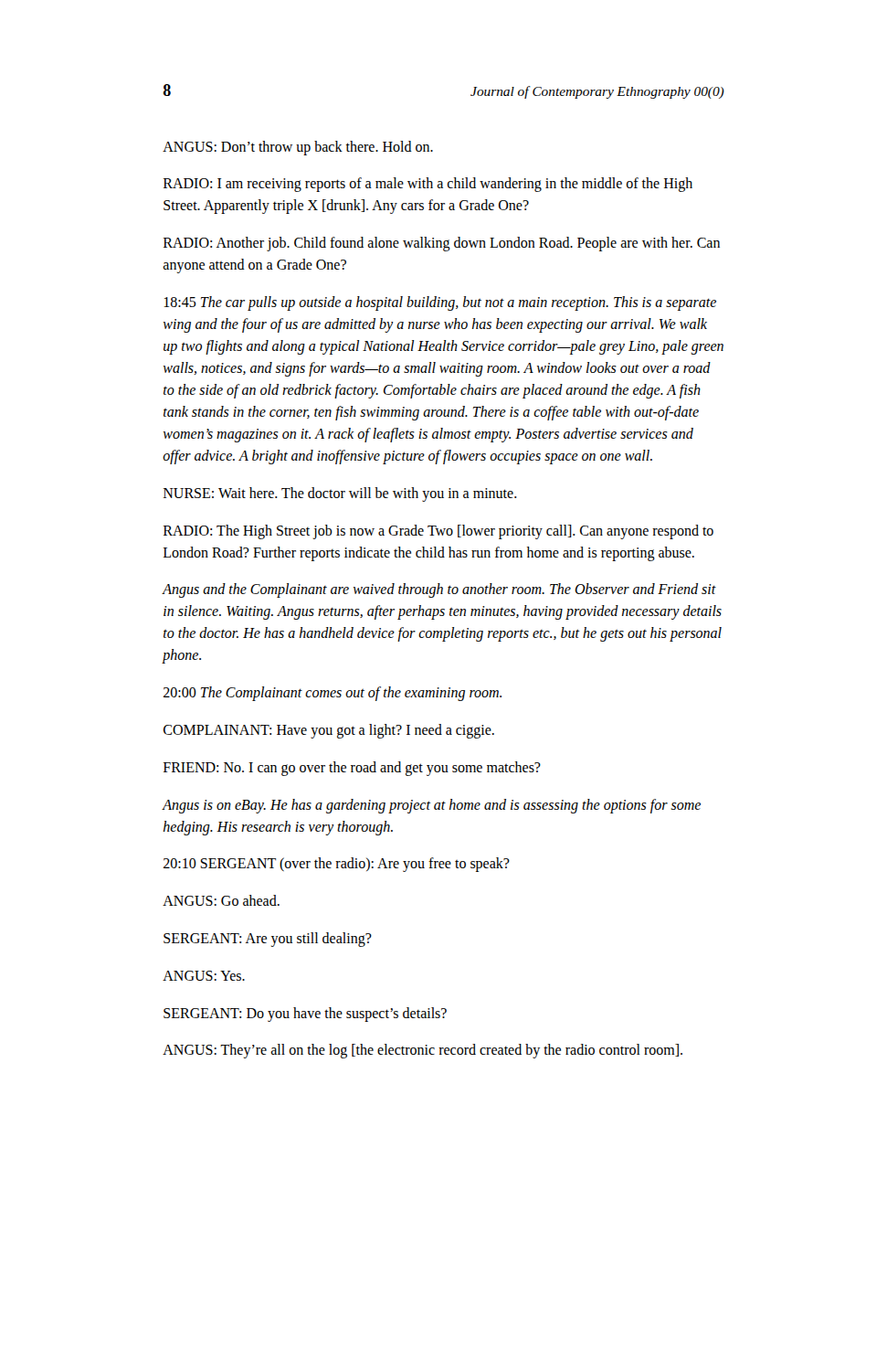8 Journal of Contemporary Ethnography 00(0)
ANGUS: Don’t throw up back there. Hold on.
RADIO: I am receiving reports of a male with a child wandering in the middle of the High Street. Apparently triple X [drunk]. Any cars for a Grade One?
RADIO: Another job. Child found alone walking down London Road. People are with her. Can anyone attend on a Grade One?
18:45 The car pulls up outside a hospital building, but not a main reception. This is a separate wing and the four of us are admitted by a nurse who has been expecting our arrival. We walk up two flights and along a typical National Health Service corridor—pale grey Lino, pale green walls, notices, and signs for wards—to a small waiting room. A window looks out over a road to the side of an old redbrick factory. Comfortable chairs are placed around the edge. A fish tank stands in the corner, ten fish swimming around. There is a coffee table with out-of-date women’s magazines on it. A rack of leaflets is almost empty. Posters advertise services and offer advice. A bright and inoffensive picture of flowers occupies space on one wall.
NURSE: Wait here. The doctor will be with you in a minute.
RADIO: The High Street job is now a Grade Two [lower priority call]. Can anyone respond to London Road? Further reports indicate the child has run from home and is reporting abuse.
Angus and the Complainant are waived through to another room. The Observer and Friend sit in silence. Waiting. Angus returns, after perhaps ten minutes, having provided necessary details to the doctor. He has a handheld device for completing reports etc., but he gets out his personal phone.
20:00 The Complainant comes out of the examining room.
COMPLAINANT: Have you got a light? I need a ciggie.
FRIEND: No. I can go over the road and get you some matches?
Angus is on eBay. He has a gardening project at home and is assessing the options for some hedging. His research is very thorough.
20:10 SERGEANT (over the radio): Are you free to speak?
ANGUS: Go ahead.
SERGEANT: Are you still dealing?
ANGUS: Yes.
SERGEANT: Do you have the suspect’s details?
ANGUS: They’re all on the log [the electronic record created by the radio control room].